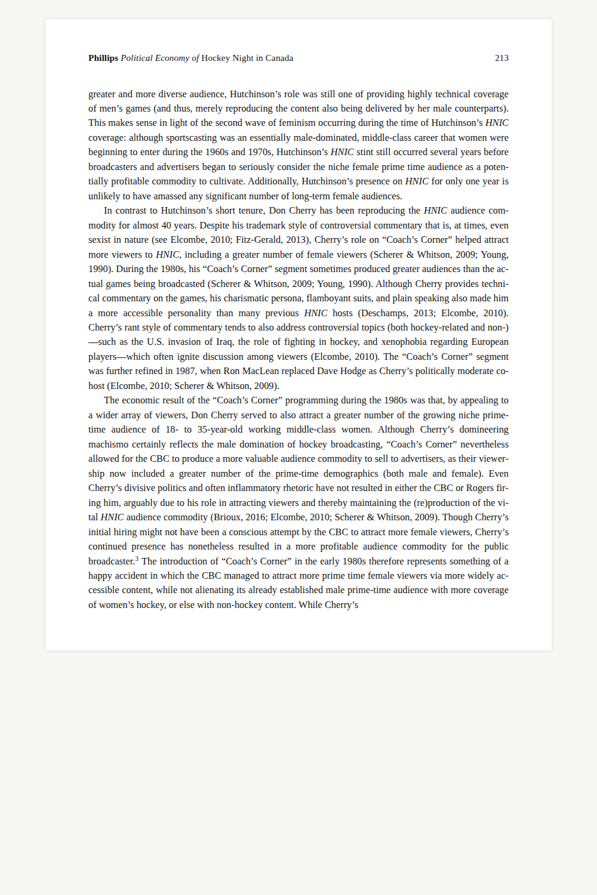Phillips Political Economy of Hockey Night in Canada 213
greater and more diverse audience, Hutchinson’s role was still one of providing highly technical coverage of men’s games (and thus, merely reproducing the content also being delivered by her male counterparts). This makes sense in light of the second wave of feminism occurring during the time of Hutchinson’s HNIC coverage: although sportscasting was an essentially male-dominated, middle-class career that women were beginning to enter during the 1960s and 1970s, Hutchinson’s HNIC stint still occurred several years before broadcasters and advertisers began to seriously consider the niche female prime time audience as a potentially profitable commodity to cultivate. Additionally, Hutchinson’s presence on HNIC for only one year is unlikely to have amassed any significant number of long-term female audiences.
In contrast to Hutchinson’s short tenure, Don Cherry has been reproducing the HNIC audience commodity for almost 40 years. Despite his trademark style of controversial commentary that is, at times, even sexist in nature (see Elcombe, 2010; Fitz-Gerald, 2013), Cherry’s role on “Coach’s Corner” helped attract more viewers to HNIC, including a greater number of female viewers (Scherer & Whitson, 2009; Young, 1990). During the 1980s, his “Coach’s Corner” segment sometimes produced greater audiences than the actual games being broadcasted (Scherer & Whitson, 2009; Young, 1990). Although Cherry provides technical commentary on the games, his charismatic persona, flamboyant suits, and plain speaking also made him a more accessible personality than many previous HNIC hosts (Deschamps, 2013; Elcombe, 2010). Cherry’s rant style of commentary tends to also address controversial topics (both hockey-related and non-)—such as the U.S. invasion of Iraq, the role of fighting in hockey, and xenophobia regarding European players—which often ignite discussion among viewers (Elcombe, 2010). The “Coach’s Corner” segment was further refined in 1987, when Ron MacLean replaced Dave Hodge as Cherry’s politically moderate co-host (Elcombe, 2010; Scherer & Whitson, 2009).
The economic result of the “Coach’s Corner” programming during the 1980s was that, by appealing to a wider array of viewers, Don Cherry served to also attract a greater number of the growing niche prime-time audience of 18- to 35-year-old working middle-class women. Although Cherry’s domineering machismo certainly reflects the male domination of hockey broadcasting, “Coach’s Corner” nevertheless allowed for the CBC to produce a more valuable audience commodity to sell to advertisers, as their viewership now included a greater number of the prime-time demographics (both male and female). Even Cherry’s divisive politics and often inflammatory rhetoric have not resulted in either the CBC or Rogers firing him, arguably due to his role in attracting viewers and thereby maintaining the (re)production of the vital HNIC audience commodity (Brioux, 2016; Elcombe, 2010; Scherer & Whitson, 2009). Though Cherry’s initial hiring might not have been a conscious attempt by the CBC to attract more female viewers, Cherry’s continued presence has nonetheless resulted in a more profitable audience commodity for the public broadcaster.3 The introduction of “Coach’s Corner” in the early 1980s therefore represents something of a happy accident in which the CBC managed to attract more prime time female viewers via more widely accessible content, while not alienating its already established male prime-time audience with more coverage of women’s hockey, or else with non-hockey content. While Cherry’s